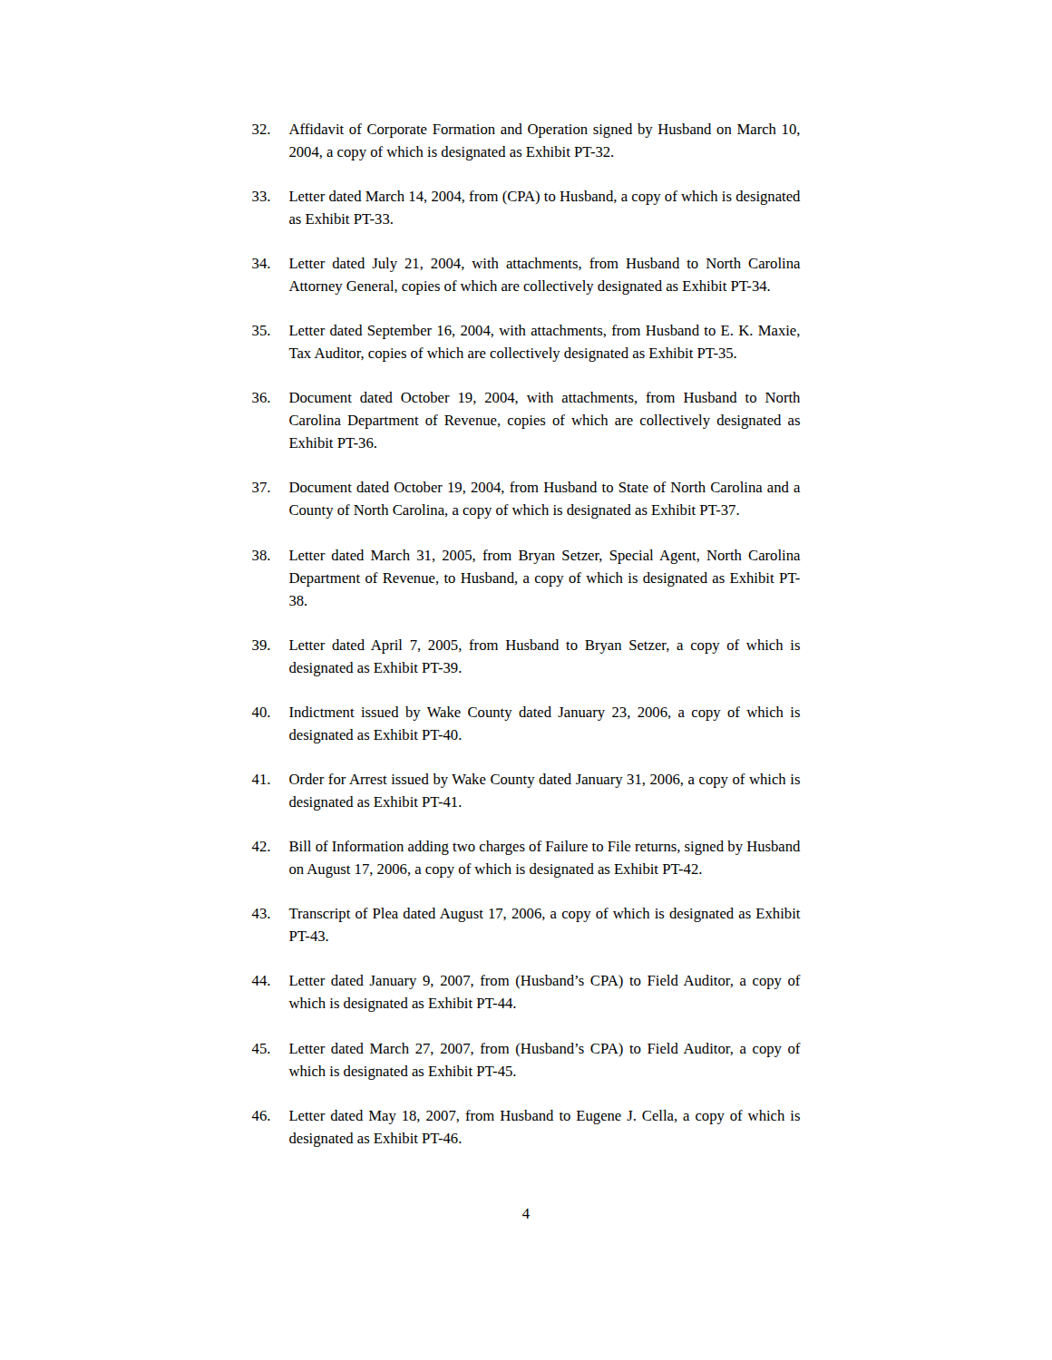32. Affidavit of Corporate Formation and Operation signed by Husband on March 10, 2004, a copy of which is designated as Exhibit PT-32.
33. Letter dated March 14, 2004, from (CPA) to Husband, a copy of which is designated as Exhibit PT-33.
34. Letter dated July 21, 2004, with attachments, from Husband to North Carolina Attorney General, copies of which are collectively designated as Exhibit PT-34.
35. Letter dated September 16, 2004, with attachments, from Husband to E. K. Maxie, Tax Auditor, copies of which are collectively designated as Exhibit PT-35.
36. Document dated October 19, 2004, with attachments, from Husband to North Carolina Department of Revenue, copies of which are collectively designated as Exhibit PT-36.
37. Document dated October 19, 2004, from Husband to State of North Carolina and a County of North Carolina, a copy of which is designated as Exhibit PT-37.
38. Letter dated March 31, 2005, from Bryan Setzer, Special Agent, North Carolina Department of Revenue, to Husband, a copy of which is designated as Exhibit PT-38.
39. Letter dated April 7, 2005, from Husband to Bryan Setzer, a copy of which is designated as Exhibit PT-39.
40. Indictment issued by Wake County dated January 23, 2006, a copy of which is designated as Exhibit PT-40.
41. Order for Arrest issued by Wake County dated January 31, 2006, a copy of which is designated as Exhibit PT-41.
42. Bill of Information adding two charges of Failure to File returns, signed by Husband on August 17, 2006, a copy of which is designated as Exhibit PT-42.
43. Transcript of Plea dated August 17, 2006, a copy of which is designated as Exhibit PT-43.
44. Letter dated January 9, 2007, from (Husband’s CPA) to Field Auditor, a copy of which is designated as Exhibit PT-44.
45. Letter dated March 27, 2007, from (Husband’s CPA) to Field Auditor, a copy of which is designated as Exhibit PT-45.
46. Letter dated May 18, 2007, from Husband to Eugene J. Cella, a copy of which is designated as Exhibit PT-46.
4